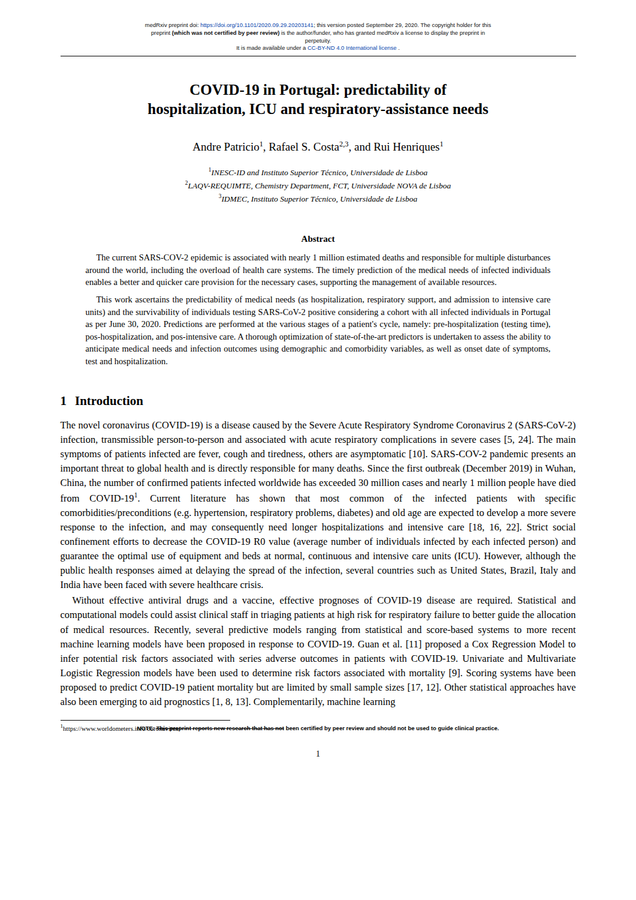medRxiv preprint doi: https://doi.org/10.1101/2020.09.29.20203141; this version posted September 29, 2020. The copyright holder for this preprint (which was not certified by peer review) is the author/funder, who has granted medRxiv a license to display the preprint in perpetuity. It is made available under a CC-BY-ND 4.0 International license .
COVID-19 in Portugal: predictability of
hospitalization, ICU and respiratory-assistance needs
Andre Patricio1, Rafael S. Costa2,3, and Rui Henriques1
1INESC-ID and Instituto Superior Técnico, Universidade de Lisboa
2LAQV-REQUIMTE, Chemistry Department, FCT, Universidade NOVA de Lisboa
3IDMEC, Instituto Superior Técnico, Universidade de Lisboa
Abstract
The current SARS-COV-2 epidemic is associated with nearly 1 million estimated deaths and responsible for multiple disturbances around the world, including the overload of health care systems. The timely prediction of the medical needs of infected individuals enables a better and quicker care provision for the necessary cases, supporting the management of available resources.
This work ascertains the predictability of medical needs (as hospitalization, respiratory support, and admission to intensive care units) and the survivability of individuals testing SARS-CoV-2 positive considering a cohort with all infected individuals in Portugal as per June 30, 2020. Predictions are performed at the various stages of a patient's cycle, namely: pre-hospitalization (testing time), pos-hospitalization, and pos-intensive care. A thorough optimization of state-of-the-art predictors is undertaken to assess the ability to anticipate medical needs and infection outcomes using demographic and comorbidity variables, as well as onset date of symptoms, test and hospitalization.
1 Introduction
The novel coronavirus (COVID-19) is a disease caused by the Severe Acute Respiratory Syndrome Coronavirus 2 (SARS-CoV-2) infection, transmissible person-to-person and associated with acute respiratory complications in severe cases [5, 24]. The main symptoms of patients infected are fever, cough and tiredness, others are asymptomatic [10]. SARS-COV-2 pandemic presents an important threat to global health and is directly responsible for many deaths. Since the first outbreak (December 2019) in Wuhan, China, the number of confirmed patients infected worldwide has exceeded 30 million cases and nearly 1 million people have died from COVID-191. Current literature has shown that most common of the infected patients with specific comorbidities/preconditions (e.g. hypertension, respiratory problems, diabetes) and old age are expected to develop a more severe response to the infection, and may consequently need longer hospitalizations and intensive care [18, 16, 22]. Strict social confinement efforts to decrease the COVID-19 R0 value (average number of individuals infected by each infected person) and guarantee the optimal use of equipment and beds at normal, continuous and intensive care units (ICU). However, although the public health responses aimed at delaying the spread of the infection, several countries such as United States, Brazil, Italy and India have been faced with severe healthcare crisis.
Without effective antiviral drugs and a vaccine, effective prognoses of COVID-19 disease are required. Statistical and computational models could assist clinical staff in triaging patients at high risk for respiratory failure to better guide the allocation of medical resources. Recently, several predictive models ranging from statistical and score-based systems to more recent machine learning models have been proposed in response to COVID-19. Guan et al. [11] proposed a Cox Regression Model to infer potential risk factors associated with series adverse outcomes in patients with COVID-19. Univariate and Multivariate Logistic Regression models have been used to determine risk factors associated with mortality [9]. Scoring systems have been proposed to predict COVID-19 patient mortality but are limited by small sample sizes [17, 12]. Other statistical approaches have also been emerging to aid prognostics [1, 8, 13]. Complementarily, machine learning
1https://www.worldometers.info/coronavirus/
NOTE: This preprint reports new research that has not been certified by peer review and should not be used to guide clinical practice.
1